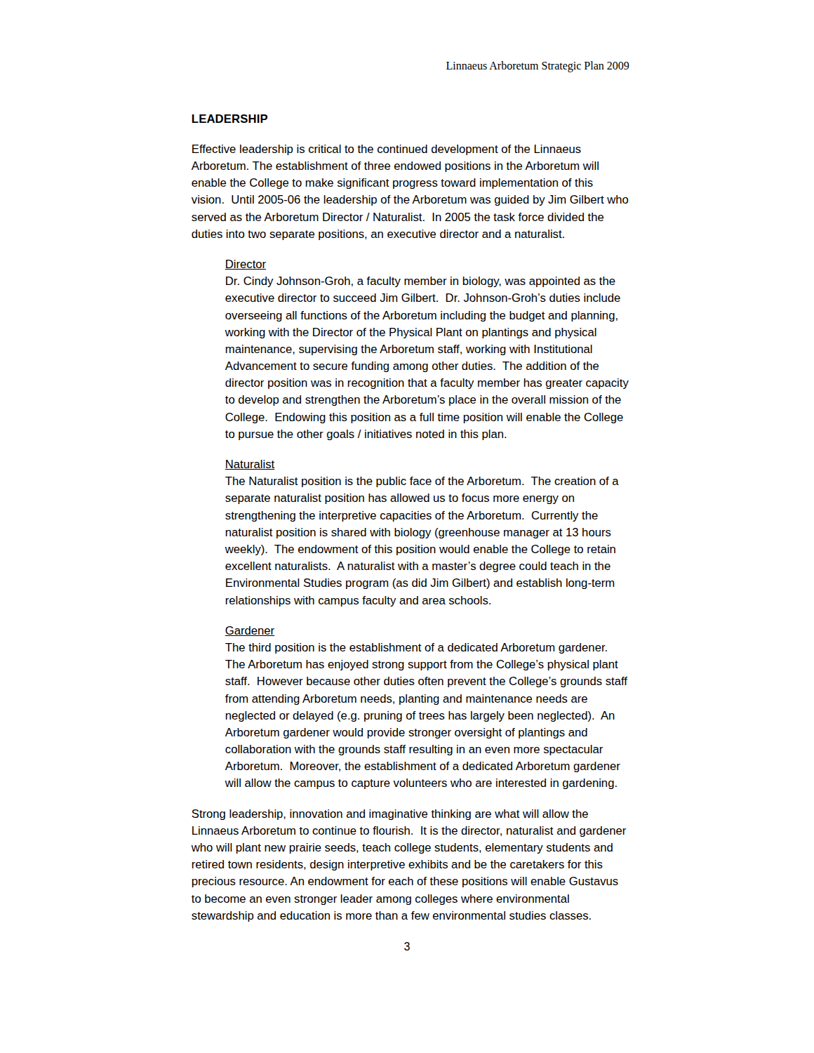Linnaeus Arboretum Strategic Plan 2009
LEADERSHIP
Effective leadership is critical to the continued development of the Linnaeus Arboretum. The establishment of three endowed positions in the Arboretum will enable the College to make significant progress toward implementation of this vision. Until 2005-06 the leadership of the Arboretum was guided by Jim Gilbert who served as the Arboretum Director / Naturalist. In 2005 the task force divided the duties into two separate positions, an executive director and a naturalist.
Director
Dr. Cindy Johnson-Groh, a faculty member in biology, was appointed as the executive director to succeed Jim Gilbert. Dr. Johnson-Groh’s duties include overseeing all functions of the Arboretum including the budget and planning, working with the Director of the Physical Plant on plantings and physical maintenance, supervising the Arboretum staff, working with Institutional Advancement to secure funding among other duties. The addition of the director position was in recognition that a faculty member has greater capacity to develop and strengthen the Arboretum’s place in the overall mission of the College. Endowing this position as a full time position will enable the College to pursue the other goals / initiatives noted in this plan.
Naturalist
The Naturalist position is the public face of the Arboretum. The creation of a separate naturalist position has allowed us to focus more energy on strengthening the interpretive capacities of the Arboretum. Currently the naturalist position is shared with biology (greenhouse manager at 13 hours weekly). The endowment of this position would enable the College to retain excellent naturalists. A naturalist with a master’s degree could teach in the Environmental Studies program (as did Jim Gilbert) and establish long-term relationships with campus faculty and area schools.
Gardener
The third position is the establishment of a dedicated Arboretum gardener. The Arboretum has enjoyed strong support from the College’s physical plant staff. However because other duties often prevent the College’s grounds staff from attending Arboretum needs, planting and maintenance needs are neglected or delayed (e.g. pruning of trees has largely been neglected). An Arboretum gardener would provide stronger oversight of plantings and collaboration with the grounds staff resulting in an even more spectacular Arboretum. Moreover, the establishment of a dedicated Arboretum gardener will allow the campus to capture volunteers who are interested in gardening.
Strong leadership, innovation and imaginative thinking are what will allow the Linnaeus Arboretum to continue to flourish. It is the director, naturalist and gardener who will plant new prairie seeds, teach college students, elementary students and retired town residents, design interpretive exhibits and be the caretakers for this precious resource. An endowment for each of these positions will enable Gustavus to become an even stronger leader among colleges where environmental stewardship and education is more than a few environmental studies classes.
3